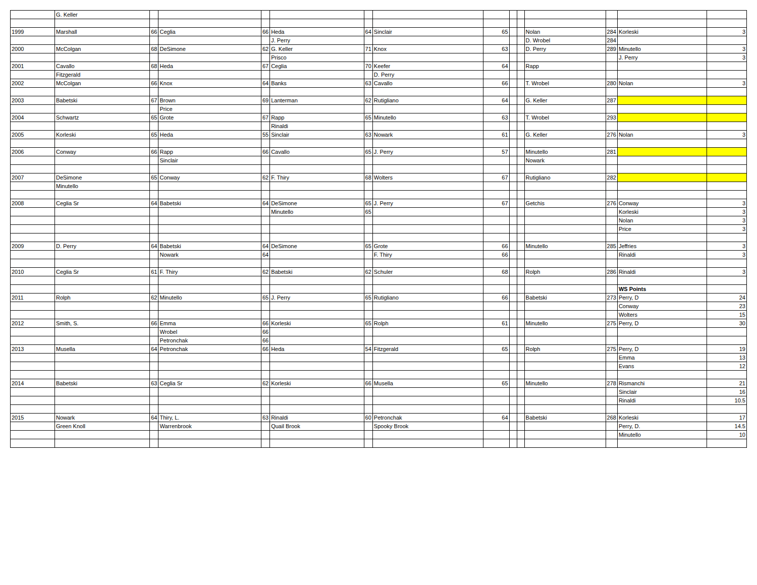| | G. Keller | | | | | | | | | | | | | |
| 1999 | Marshall | 66 | Ceglia | 66 | Heda | 64 | Sinclair | 65 | | | Nolan | 284 | Korleski | 3 |
| | | | | | J. Perry | | | | | | D. Wrobel | 284 | | |
| 2000 | McColgan | 68 | DeSimone | 62 | G. Keller | 71 | Knox | 63 | | | D. Perry | 289 | Minutello | 3 |
| | | | | | Prisco | | | | | | | | J. Perry | 3 |
| 2001 | Cavallo | 68 | Heda | 67 | Ceglia | 70 | Keefer | 64 | | | Rapp | | | |
| | Fitzgerald | | | | | | D. Perry | | | | | | | |
| 2002 | McColgan | 66 | Knox | 64 | Banks | 63 | Cavallo | 66 | | | T. Wrobel | 280 | Nolan | 3 |
| 2003 | Babetski | 67 | Brown | 69 | Lanterman | 62 | Rutigliano | 64 | | | G. Keller | 287 | | |
| | | | Price | | | | | | | | | | | |
| 2004 | Schwartz | 65 | Grote | 67 | Rapp | 65 | Minutello | 63 | | | T. Wrobel | 293 | | |
| | | | | | Rinaldi | | | | | | | | | |
| 2005 | Korleski | 65 | Heda | 55 | Sinclair | 63 | Nowark | 61 | | | G. Keller | 276 | Nolan | 3 |
| 2006 | Conway | 66 | Rapp | 66 | Cavallo | 65 | J. Perry | 57 | | | Minutello | 281 | | |
| | | | Sinclair | | | | | | | | Nowark | | | |
| 2007 | DeSimone | 65 | Conway | 62 | F. Thiry | 68 | Wolters | 67 | | | Rutigliano | 282 | | |
| | Minutello | | | | | | | | | | | | | |
| 2008 | Ceglia Sr | 64 | Babetski | 64 | DeSimone | 65 | J. Perry | 67 | | | Getchis | 276 | Conway | 3 |
| | | | | | Minutello | 65 | | | | | | | Korleski | 3 |
| | | | | | | | | | | | | | Nolan | 3 |
| | | | | | | | | | | | | | Price | 3 |
| 2009 | D. Perry | 64 | Babetski | 64 | DeSimone | 65 | Grote | 66 | | | Minutello | 285 | Jeffries | 3 |
| | | | Nowark | 64 | | | F. Thiry | 66 | | | | | Rinaldi | 3 |
| 2010 | Ceglia Sr | 61 | F. Thiry | 62 | Babetski | 62 | Schuler | 68 | | | Rolph | 286 | Rinaldi | 3 |
| | | | | | | | | | | | | | WS Points | |
| 2011 | Rolph | 62 | Minutello | 65 | J. Perry | 65 | Rutigliano | 66 | | | Babetski | 273 | Perry, D | 24 |
| | | | | | | | | | | | | | Conway | 23 |
| | | | | | | | | | | | | | Wolters | 15 |
| 2012 | Smith, S. | 66 | Emma | 66 | Korleski | 65 | Rolph | 61 | | | Minutello | 275 | Perry, D | 30 |
| | | | Wrobel | 66 | | | | | | | | | | |
| | | | Petronchak | 66 | | | | | | | | | | |
| 2013 | Musella | 64 | Petronchak | 66 | Heda | 54 | Fitzgerald | 65 | | | Rolph | 275 | Perry, D | 19 |
| | | | | | | | | | | | | | Emma | 13 |
| | | | | | | | | | | | | | Evans | 12 |
| 2014 | Babetski | 63 | Ceglia Sr | 62 | Korleski | 66 | Musella | 65 | | | Minutello | 278 | Rismanchi | 21 |
| | | | | | | | | | | | | | Sinclair | 16 |
| | | | | | | | | | | | | | Rinaldi | 10.5 |
| 2015 | Nowark | 64 | Thiry, L. | 63 | Rinaldi | 60 | Petronchak | 64 | | | Babetski | 268 | Korleski | 17 |
| | Green Knoll | | Warrenbrook | | Quail Brook | | Spooky Brook | | | | | | Perry, D. | 14.5 |
| | | | | | | | | | | | | | Minutello | 10 |